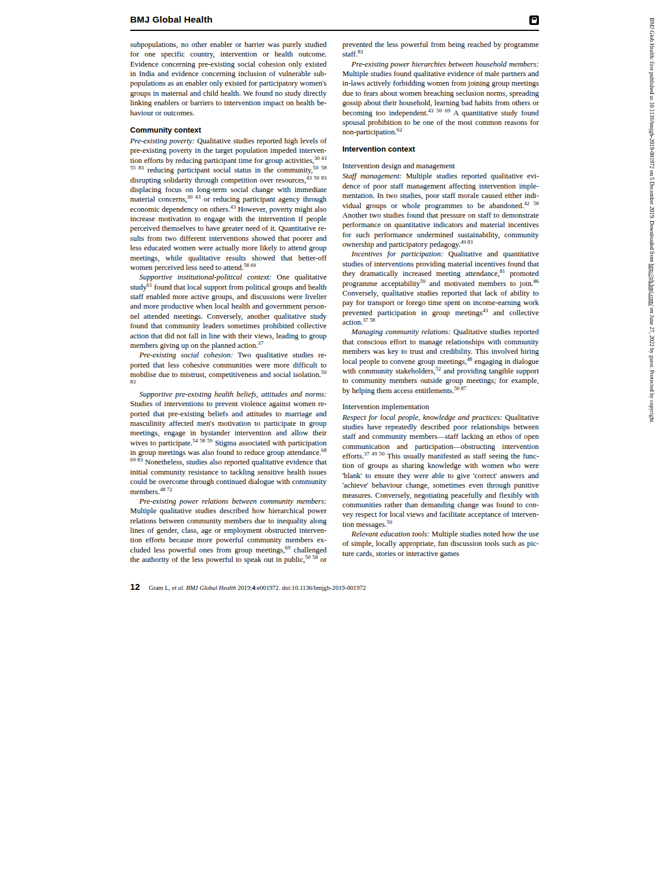BMJ Glob Health: first published as 10.1136/bmjgh-2019-001972 on 5 December 2019. Downloaded from http://gh.bmj.com/ on June 27, 2022 by guest. Protected by copyright.
BMJ Global Health
subpopulations, no other enabler or barrier was purely studied for one specific country, intervention or health outcome. Evidence concerning pre-existing social cohesion only existed in India and evidence concerning inclusion of vulnerable subpopulations as an enabler only existed for participatory women's groups in maternal and child health. We found no study directly linking enablers or barriers to intervention impact on health behaviour or outcomes.
Community context
Pre-existing poverty: Qualitative studies reported high levels of pre-existing poverty in the target population impeded intervention efforts by reducing participant time for group activities,30 43 55 83 reducing participant social status in the community,50 58 disrupting solidarity through competition over resources,43 50 83 displacing focus on long-term social change with immediate material concerns,30 43 or reducing participant agency through economic dependency on others.43 However, poverty might also increase motivation to engage with the intervention if people perceived themselves to have greater need of it. Quantitative results from two different interventions showed that poorer and less educated women were actually more likely to attend group meetings, while qualitative results showed that better-off women perceived less need to attend.58 69
Supportive institutional-political context: One qualitative study61 found that local support from political groups and health staff enabled more active groups, and discussions were livelier and more productive when local health and government personnel attended meetings. Conversely, another qualitative study found that community leaders sometimes prohibited collective action that did not fall in line with their views, leading to group members giving up on the planned action.37
Pre-existing social cohesion: Two qualitative studies reported that less cohesive communities were more difficult to mobilise due to mistrust, competitiveness and social isolation.50 83
Supportive pre-existing health beliefs, attitudes and norms: Studies of interventions to prevent violence against women reported that pre-existing beliefs and attitudes to marriage and masculinity affected men's motivation to participate in group meetings, engage in bystander intervention and allow their wives to participate.54 58 59 Stigma associated with participation in group meetings was also found to reduce group attendance.68 69 83 Nonetheless, studies also reported qualitative evidence that initial community resistance to tackling sensitive health issues could be overcome through continued dialogue with community members.48 72
Pre-existing power relations between community members: Multiple qualitative studies described how hierarchical power relations between community members due to inequality along lines of gender, class, age or employment obstructed intervention efforts because more powerful community members excluded less powerful ones from group meetings,69 challenged the authority of the less powerful to speak out in public,50 58 or prevented the less powerful from being reached by programme staff.83
Pre-existing power hierarchies between household members: Multiple studies found qualitative evidence of male partners and in-laws actively forbidding women from joining group meetings due to fears about women breaching seclusion norms, spreading gossip about their household, learning bad habits from others or becoming too independent.43 50 69 A quantitative study found spousal prohibition to be one of the most common reasons for non-participation.62
Intervention context
Intervention design and management
Staff management: Multiple studies reported qualitative evidence of poor staff management affecting intervention implementation. In two studies, poor staff morale caused either individual groups or whole programmes to be abandoned.42 58 Another two studies found that pressure on staff to demonstrate performance on quantitative indicators and material incentives for such performance undermined sustainability, community ownership and participatory pedagogy.49 83
Incentives for participation: Qualitative and quantitative studies of interventions providing material incentives found that they dramatically increased meeting attendance,81 promoted programme acceptability59 and motivated members to join.86 Conversely, qualitative studies reported that lack of ability to pay for transport or forego time spent on income-earning work prevented participation in group meetings43 and collective action.37 58
Managing community relations: Qualitative studies reported that conscious effort to manage relationships with community members was key to trust and credibility. This involved hiring local people to convene group meetings,48 engaging in dialogue with community stakeholders,52 and providing tangible support to community members outside group meetings; for example, by helping them access entitlements.50 87
Intervention implementation
Respect for local people, knowledge and practices: Qualitative studies have repeatedly described poor relationships between staff and community members—staff lacking an ethos of open communication and participation—obstructing intervention efforts.37 49 50 This usually manifested as staff seeing the function of groups as sharing knowledge with women who were 'blank' to ensure they were able to give 'correct' answers and 'achieve' behaviour change, sometimes even through punitive measures. Conversely, negotiating peacefully and flexibly with communities rather than demanding change was found to convey respect for local views and facilitate acceptance of intervention messages.50
Relevant education tools: Multiple studies noted how the use of simple, locally appropriate, fun discussion tools such as picture cards, stories or interactive games
12
Gram L, et al. BMJ Global Health 2019;4:e001972. doi:10.1136/bmjgh-2019-001972